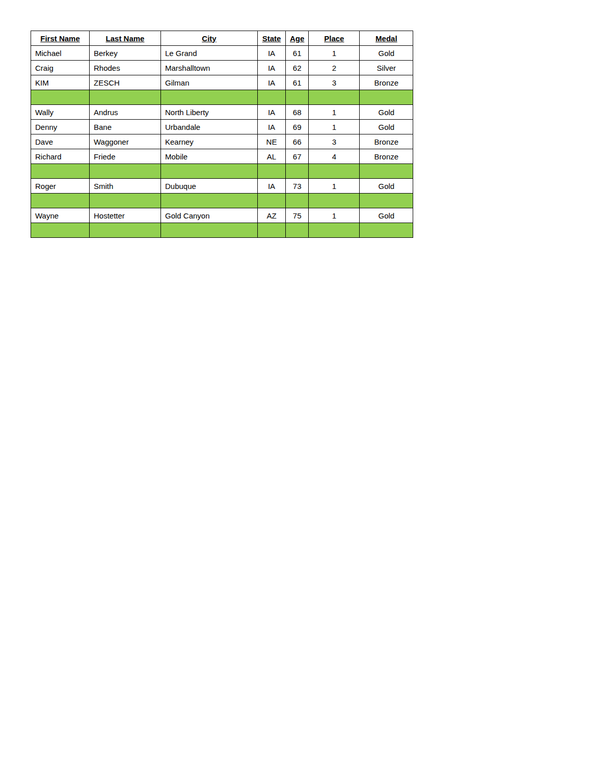| First Name | Last Name | City | State | Age | Place | Medal |
| --- | --- | --- | --- | --- | --- | --- |
| Michael | Berkey | Le Grand | IA | 61 | 1 | Gold |
| Craig | Rhodes | Marshalltown | IA | 62 | 2 | Silver |
| KIM | ZESCH | Gilman | IA | 61 | 3 | Bronze |
| Wally | Andrus | North Liberty | IA | 68 | 1 | Gold |
| Denny | Bane | Urbandale | IA | 69 | 1 | Gold |
| Dave | Waggoner | Kearney | NE | 66 | 3 | Bronze |
| Richard | Friede | Mobile | AL | 67 | 4 | Bronze |
| Roger | Smith | Dubuque | IA | 73 | 1 | Gold |
| Wayne | Hostetter | Gold Canyon | AZ | 75 | 1 | Gold |